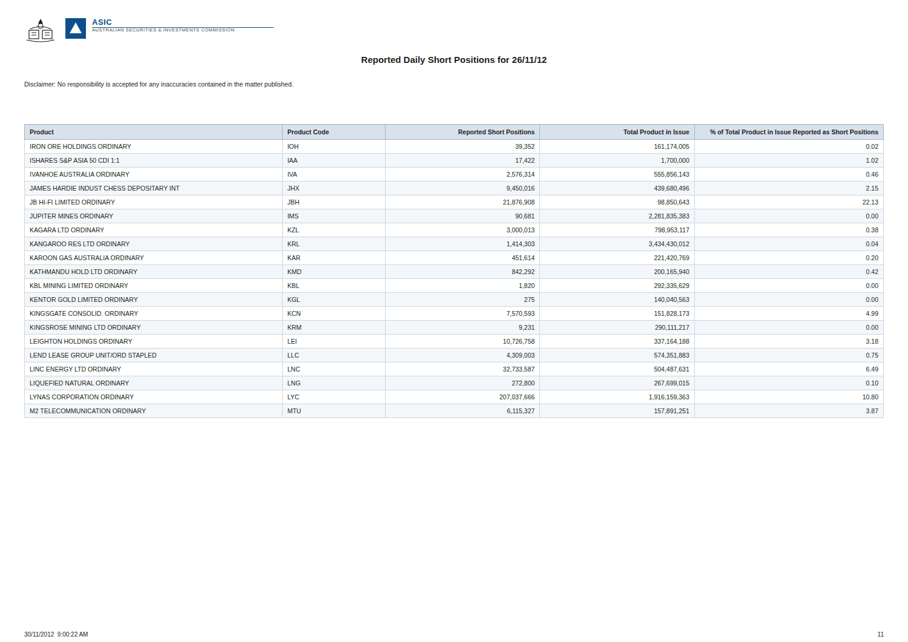ASIC
Australian Securities & Investments Commission
Reported Daily Short Positions for 26/11/12
Disclaimer: No responsibility is accepted for any inaccuracies contained in the matter published.
| Product | Product Code | Reported Short Positions | Total Product in Issue | % of Total Product in Issue Reported as Short Positions |
| --- | --- | --- | --- | --- |
| IRON ORE HOLDINGS ORDINARY | IOH | 39,352 | 161,174,005 | 0.02 |
| ISHARES S&P ASIA 50 CDI 1:1 | IAA | 17,422 | 1,700,000 | 1.02 |
| IVANHOE AUSTRALIA ORDINARY | IVA | 2,576,314 | 555,856,143 | 0.46 |
| JAMES HARDIE INDUST CHESS DEPOSITARY INT | JHX | 9,450,016 | 439,680,496 | 2.15 |
| JB HI-FI LIMITED ORDINARY | JBH | 21,876,908 | 98,850,643 | 22.13 |
| JUPITER MINES ORDINARY | IMS | 90,681 | 2,281,835,383 | 0.00 |
| KAGARA LTD ORDINARY | KZL | 3,000,013 | 798,953,117 | 0.38 |
| KANGAROO RES LTD ORDINARY | KRL | 1,414,303 | 3,434,430,012 | 0.04 |
| KAROON GAS AUSTRALIA ORDINARY | KAR | 451,614 | 221,420,769 | 0.20 |
| KATHMANDU HOLD LTD ORDINARY | KMD | 842,292 | 200,165,940 | 0.42 |
| KBL MINING LIMITED ORDINARY | KBL | 1,820 | 292,335,629 | 0.00 |
| KENTOR GOLD LIMITED ORDINARY | KGL | 275 | 140,040,563 | 0.00 |
| KINGSGATE CONSOLID. ORDINARY | KCN | 7,570,593 | 151,828,173 | 4.99 |
| KINGSROSE MINING LTD ORDINARY | KRM | 9,231 | 290,111,217 | 0.00 |
| LEIGHTON HOLDINGS ORDINARY | LEI | 10,726,758 | 337,164,188 | 3.18 |
| LEND LEASE GROUP UNIT/ORD STAPLED | LLC | 4,309,003 | 574,351,883 | 0.75 |
| LINC ENERGY LTD ORDINARY | LNC | 32,733,587 | 504,487,631 | 6.49 |
| LIQUEFIED NATURAL ORDINARY | LNG | 272,800 | 267,699,015 | 0.10 |
| LYNAS CORPORATION ORDINARY | LYC | 207,037,666 | 1,916,159,363 | 10.80 |
| M2 TELECOMMUNICATION ORDINARY | MTU | 6,115,327 | 157,891,251 | 3.87 |
30/11/2012 9:00:22 AM 11